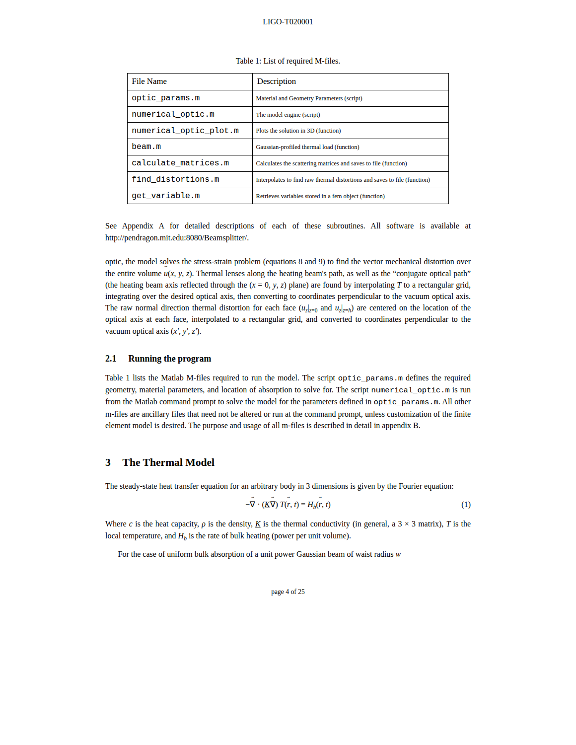LIGO-T020001
Table 1: List of required M-files.
| File Name | Description |
| --- | --- |
| optic_params.m | Material and Geometry Parameters (script) |
| numerical_optic.m | The model engine (script) |
| numerical_optic_plot.m | Plots the solution in 3D (function) |
| beam.m | Gaussian-profiled thermal load (function) |
| calculate_matrices.m | Calculates the scattering matrices and saves to file (function) |
| find_distortions.m | Interpolates to find raw thermal distortions and saves to file (function) |
| get_variable.m | Retrieves variables stored in a fem object (function) |
See Appendix A for detailed descriptions of each of these subroutines. All software is available at http://pendragon.mit.edu:8080/Beamsplitter/.
optic, the model solves the stress-strain problem (equations 8 and 9) to find the vector mechanical distortion over the entire volume u(x, y, z). Thermal lenses along the heating beam's path, as well as the “conjugate optical path” (the heating beam axis reflected through the (x = 0, y, z) plane) are found by interpolating T to a rectangular grid, integrating over the desired optical axis, then converting to coordinates perpendicular to the vacuum optical axis. The raw normal direction thermal distortion for each face (uz|z=0 and uz|z=h) are centered on the location of the optical axis at each face, interpolated to a rectangular grid, and converted to coordinates perpendicular to the vacuum optical axis (x′, y′, z′).
2.1 Running the program
Table 1 lists the Matlab M-files required to run the model. The script optic_params.m defines the required geometry, material parameters, and location of absorption to solve for. The script numerical_optic.m is run from the Matlab command prompt to solve the model for the parameters defined in optic_params.m. All other m-files are ancillary files that need not be altered or run at the command prompt, unless customization of the finite element model is desired. The purpose and usage of all m-files is described in detail in appendix B.
3 The Thermal Model
The steady-state heat transfer equation for an arbitrary body in 3 dimensions is given by the Fourier equation:
−∇ · (K∇) T(r, t) = Hb(r, t) (1)
Where c is the heat capacity, ρ is the density, K is the thermal conductivity (in general, a 3 × 3 matrix), T is the local temperature, and Hb is the rate of bulk heating (power per unit volume).
For the case of uniform bulk absorption of a unit power Gaussian beam of waist radius w
page 4 of 25